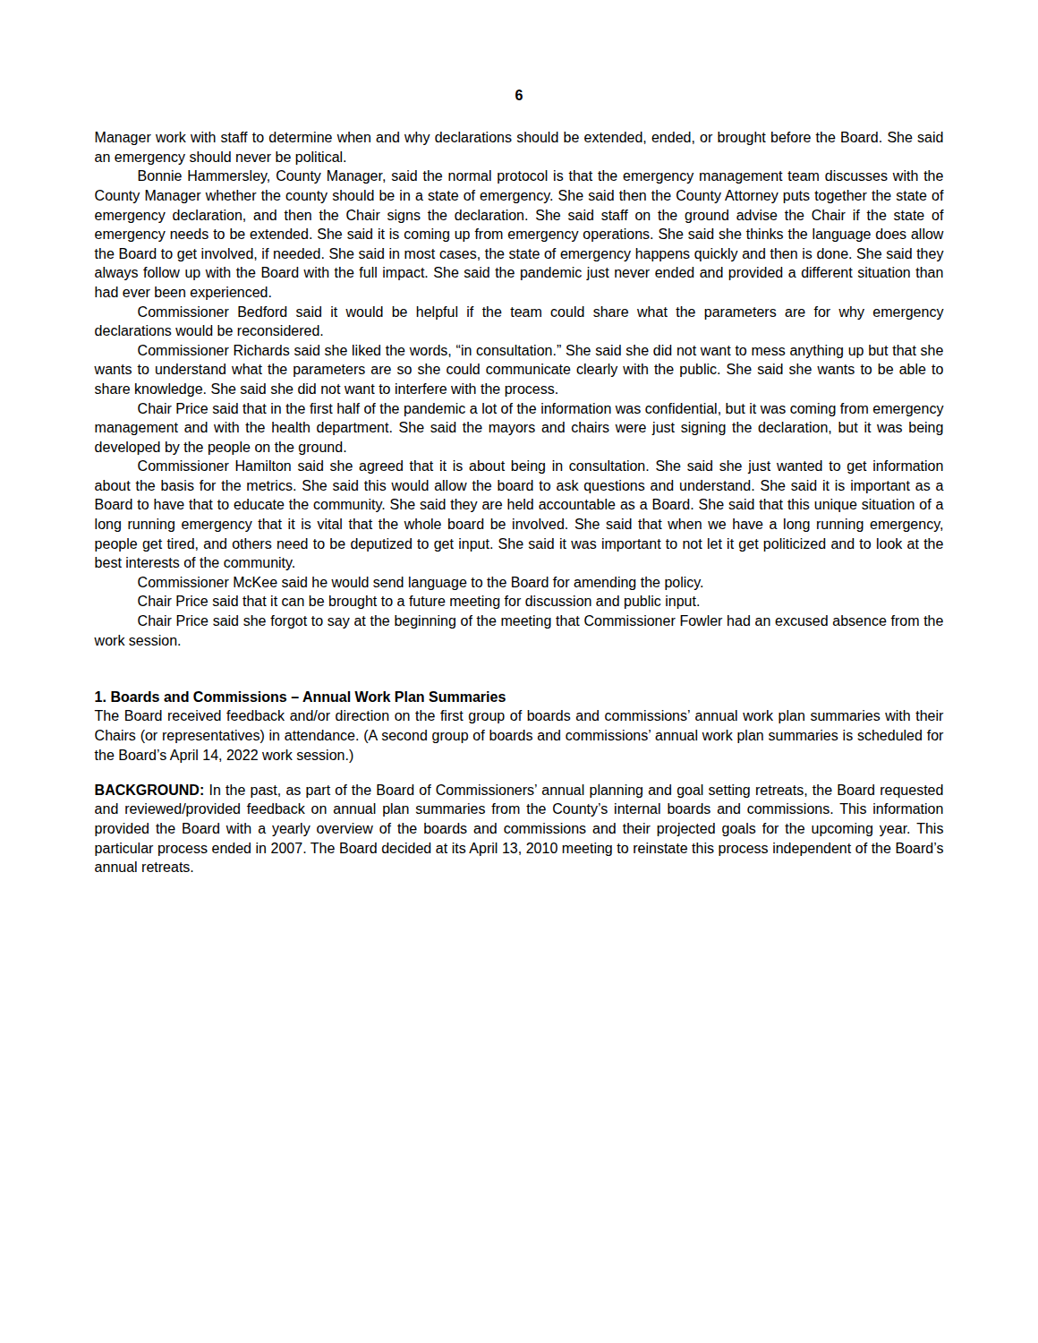6
Manager work with staff to determine when and why declarations should be extended, ended, or brought before the Board. She said an emergency should never be political.
Bonnie Hammersley, County Manager, said the normal protocol is that the emergency management team discusses with the County Manager whether the county should be in a state of emergency. She said then the County Attorney puts together the state of emergency declaration, and then the Chair signs the declaration. She said staff on the ground advise the Chair if the state of emergency needs to be extended. She said it is coming up from emergency operations. She said she thinks the language does allow the Board to get involved, if needed. She said in most cases, the state of emergency happens quickly and then is done. She said they always follow up with the Board with the full impact. She said the pandemic just never ended and provided a different situation than had ever been experienced.
Commissioner Bedford said it would be helpful if the team could share what the parameters are for why emergency declarations would be reconsidered.
Commissioner Richards said she liked the words, “in consultation.” She said she did not want to mess anything up but that she wants to understand what the parameters are so she could communicate clearly with the public. She said she wants to be able to share knowledge. She said she did not want to interfere with the process.
Chair Price said that in the first half of the pandemic a lot of the information was confidential, but it was coming from emergency management and with the health department. She said the mayors and chairs were just signing the declaration, but it was being developed by the people on the ground.
Commissioner Hamilton said she agreed that it is about being in consultation. She said she just wanted to get information about the basis for the metrics. She said this would allow the board to ask questions and understand. She said it is important as a Board to have that to educate the community. She said they are held accountable as a Board. She said that this unique situation of a long running emergency that it is vital that the whole board be involved. She said that when we have a long running emergency, people get tired, and others need to be deputized to get input. She said it was important to not let it get politicized and to look at the best interests of the community.
Commissioner McKee said he would send language to the Board for amending the policy.
Chair Price said that it can be brought to a future meeting for discussion and public input.
Chair Price said she forgot to say at the beginning of the meeting that Commissioner Fowler had an excused absence from the work session.
1. Boards and Commissions – Annual Work Plan Summaries
The Board received feedback and/or direction on the first group of boards and commissions’ annual work plan summaries with their Chairs (or representatives) in attendance. (A second group of boards and commissions’ annual work plan summaries is scheduled for the Board’s April 14, 2022 work session.)
BACKGROUND: In the past, as part of the Board of Commissioners’ annual planning and goal setting retreats, the Board requested and reviewed/provided feedback on annual plan summaries from the County’s internal boards and commissions. This information provided the Board with a yearly overview of the boards and commissions and their projected goals for the upcoming year. This particular process ended in 2007. The Board decided at its April 13, 2010 meeting to reinstate this process independent of the Board’s annual retreats.